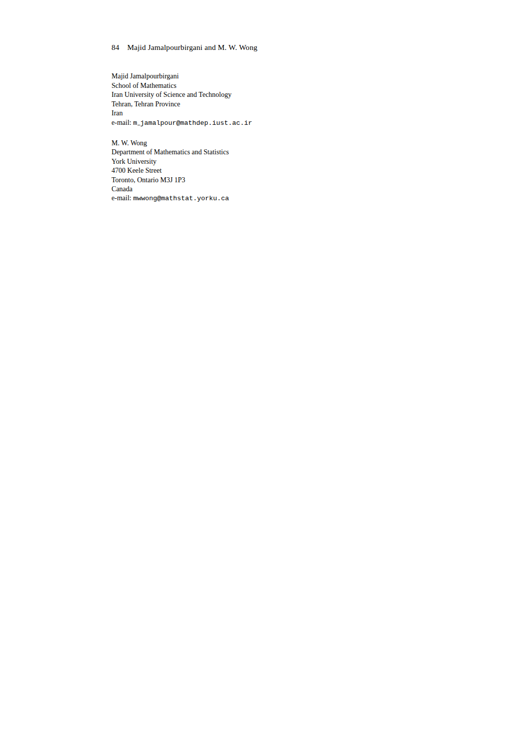84 Majid Jamalpourbirgani and M. W. Wong
Majid Jamalpourbirgani
School of Mathematics
Iran University of Science and Technology
Tehran, Tehran Province
Iran
e-mail: m−jamalpour@mathdep.iust.ac.ir
M. W. Wong
Department of Mathematics and Statistics
York University
4700 Keele Street
Toronto, Ontario M3J 1P3
Canada
e-mail: mwwong@mathstat.yorku.ca